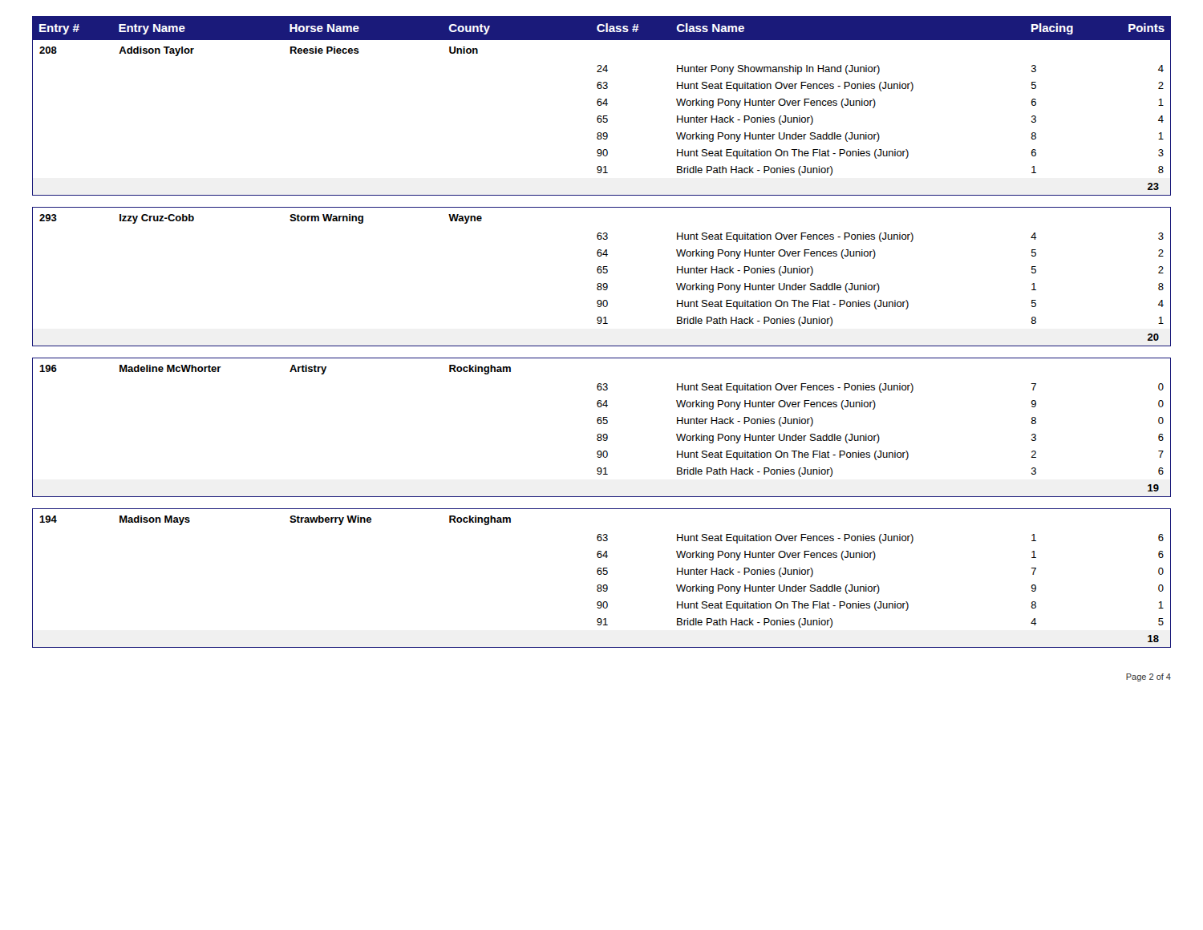| Entry # | Entry Name | Horse Name | County | Class # | Class Name | Placing | Points |
| --- | --- | --- | --- | --- | --- | --- | --- |
| 208 | Addison Taylor | Reesie Pieces | Union | | | | |
| | | | | 24 | Hunter Pony Showmanship In Hand (Junior) | 3 | 4 |
| | | | | 63 | Hunt Seat Equitation Over Fences - Ponies (Junior) | 5 | 2 |
| | | | | 64 | Working Pony Hunter Over Fences (Junior) | 6 | 1 |
| | | | | 65 | Hunter Hack - Ponies (Junior) | 3 | 4 |
| | | | | 89 | Working Pony Hunter Under Saddle (Junior) | 8 | 1 |
| | | | | 90 | Hunt Seat Equitation On The Flat - Ponies (Junior) | 6 | 3 |
| | | | | 91 | Bridle Path Hack - Ponies (Junior) | 1 | 8 |
| 23 |
| 293 | Izzy Cruz-Cobb | Storm Warning | Wayne | | | | |
| | | | | 63 | Hunt Seat Equitation Over Fences - Ponies (Junior) | 4 | 3 |
| | | | | 64 | Working Pony Hunter Over Fences (Junior) | 5 | 2 |
| | | | | 65 | Hunter Hack - Ponies (Junior) | 5 | 2 |
| | | | | 89 | Working Pony Hunter Under Saddle (Junior) | 1 | 8 |
| | | | | 90 | Hunt Seat Equitation On The Flat - Ponies (Junior) | 5 | 4 |
| | | | | 91 | Bridle Path Hack - Ponies (Junior) | 8 | 1 |
| 20 |
| 196 | Madeline McWhorter | Artistry | Rockingham | | | | |
| | | | | 63 | Hunt Seat Equitation Over Fences - Ponies (Junior) | 7 | 0 |
| | | | | 64 | Working Pony Hunter Over Fences (Junior) | 9 | 0 |
| | | | | 65 | Hunter Hack - Ponies (Junior) | 8 | 0 |
| | | | | 89 | Working Pony Hunter Under Saddle (Junior) | 3 | 6 |
| | | | | 90 | Hunt Seat Equitation On The Flat - Ponies (Junior) | 2 | 7 |
| | | | | 91 | Bridle Path Hack - Ponies (Junior) | 3 | 6 |
| 19 |
| 194 | Madison Mays | Strawberry Wine | Rockingham | | | | |
| | | | | 63 | Hunt Seat Equitation Over Fences - Ponies (Junior) | 1 | 6 |
| | | | | 64 | Working Pony Hunter Over Fences (Junior) | 1 | 6 |
| | | | | 65 | Hunter Hack - Ponies (Junior) | 7 | 0 |
| | | | | 89 | Working Pony Hunter Under Saddle (Junior) | 9 | 0 |
| | | | | 90 | Hunt Seat Equitation On The Flat - Ponies (Junior) | 8 | 1 |
| | | | | 91 | Bridle Path Hack - Ponies (Junior) | 4 | 5 |
| 18 |
Page 2 of 4